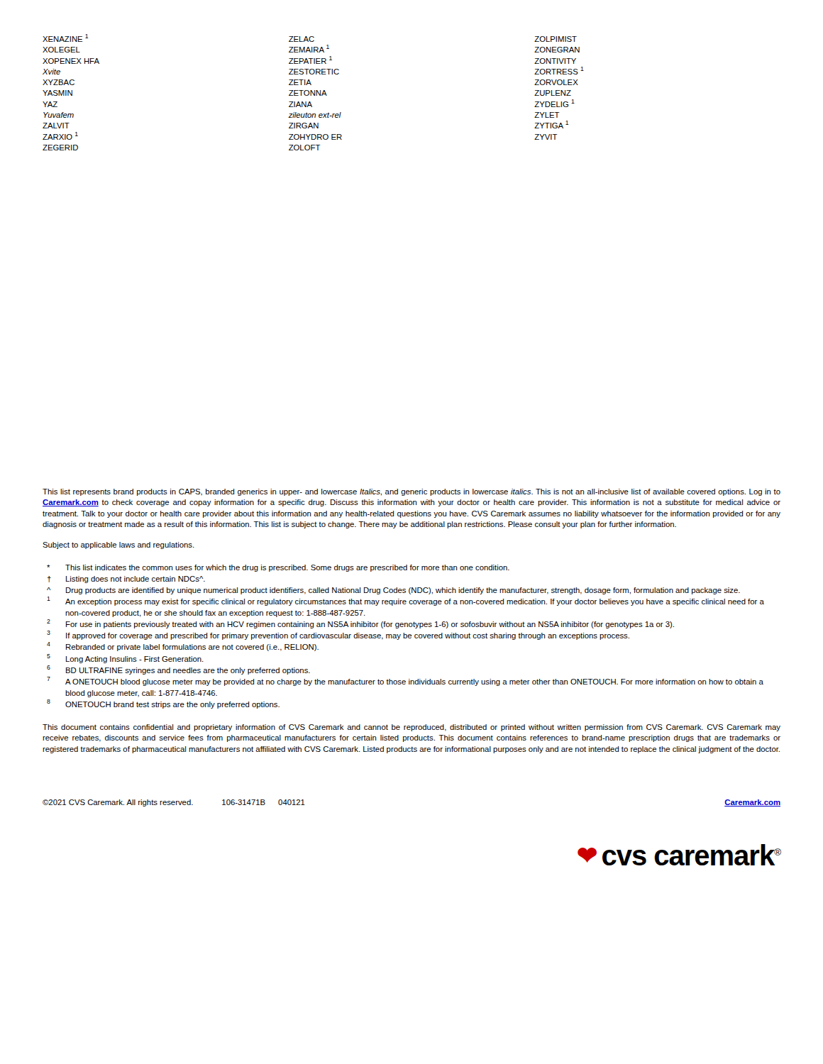XENAZINE 1
XOLEGEL
XOPENEX HFA
Xvite
XYZBAC
YASMIN
YAZ
Yuvafem
ZALVIT
ZARXIO 1
ZEGERID
ZELAC
ZEMAIRA 1
ZEPATIER 1
ZESTORETIC
ZETIA
ZETONNA
ZIANA
zileuton ext-rel
ZIRGAN
ZOHYDRO ER
ZOLOFT
ZOLPIMIST
ZONEGRAN
ZONTIVITY
ZORTRESS 1
ZORVOLEX
ZUPLENZ
ZYDELIG 1
ZYLET
ZYTIGA 1
ZYVIT
This list represents brand products in CAPS, branded generics in upper- and lowercase Italics, and generic products in lowercase italics. This is not an all-inclusive list of available covered options. Log in to Caremark.com to check coverage and copay information for a specific drug. Discuss this information with your doctor or health care provider. This information is not a substitute for medical advice or treatment. Talk to your doctor or health care provider about this information and any health-related questions you have. CVS Caremark assumes no liability whatsoever for the information provided or for any diagnosis or treatment made as a result of this information. This list is subject to change. There may be additional plan restrictions. Please consult your plan for further information.
Subject to applicable laws and regulations.
| * | This list indicates the common uses for which the drug is prescribed. Some drugs are prescribed for more than one condition. |
| † | Listing does not include certain NDCs^. |
| ^ | Drug products are identified by unique numerical product identifiers, called National Drug Codes (NDC), which identify the manufacturer, strength, dosage form, formulation and package size. |
| 1 | An exception process may exist for specific clinical or regulatory circumstances that may require coverage of a non-covered medication. If your doctor believes you have a specific clinical need for a non-covered product, he or she should fax an exception request to: 1-888-487-9257. |
| 2 | For use in patients previously treated with an HCV regimen containing an NS5A inhibitor (for genotypes 1-6) or sofosbuvir without an NS5A inhibitor (for genotypes 1a or 3). |
| 3 | If approved for coverage and prescribed for primary prevention of cardiovascular disease, may be covered without cost sharing through an exceptions process. |
| 4 | Rebranded or private label formulations are not covered (i.e., RELION). |
| 5 | Long Acting Insulins - First Generation. |
| 6 | BD ULTRAFINE syringes and needles are the only preferred options. |
| 7 | A ONETOUCH blood glucose meter may be provided at no charge by the manufacturer to those individuals currently using a meter other than ONETOUCH. For more information on how to obtain a blood glucose meter, call: 1-877-418-4746. |
| 8 | ONETOUCH brand test strips are the only preferred options. |
This document contains confidential and proprietary information of CVS Caremark and cannot be reproduced, distributed or printed without written permission from CVS Caremark. CVS Caremark may receive rebates, discounts and service fees from pharmaceutical manufacturers for certain listed products. This document contains references to brand-name prescription drugs that are trademarks or registered trademarks of pharmaceutical manufacturers not affiliated with CVS Caremark. Listed products are for informational purposes only and are not intended to replace the clinical judgment of the doctor.
©2021 CVS Caremark. All rights reserved.106-31471B 040121
Caremark.com
❤cvs caremark®